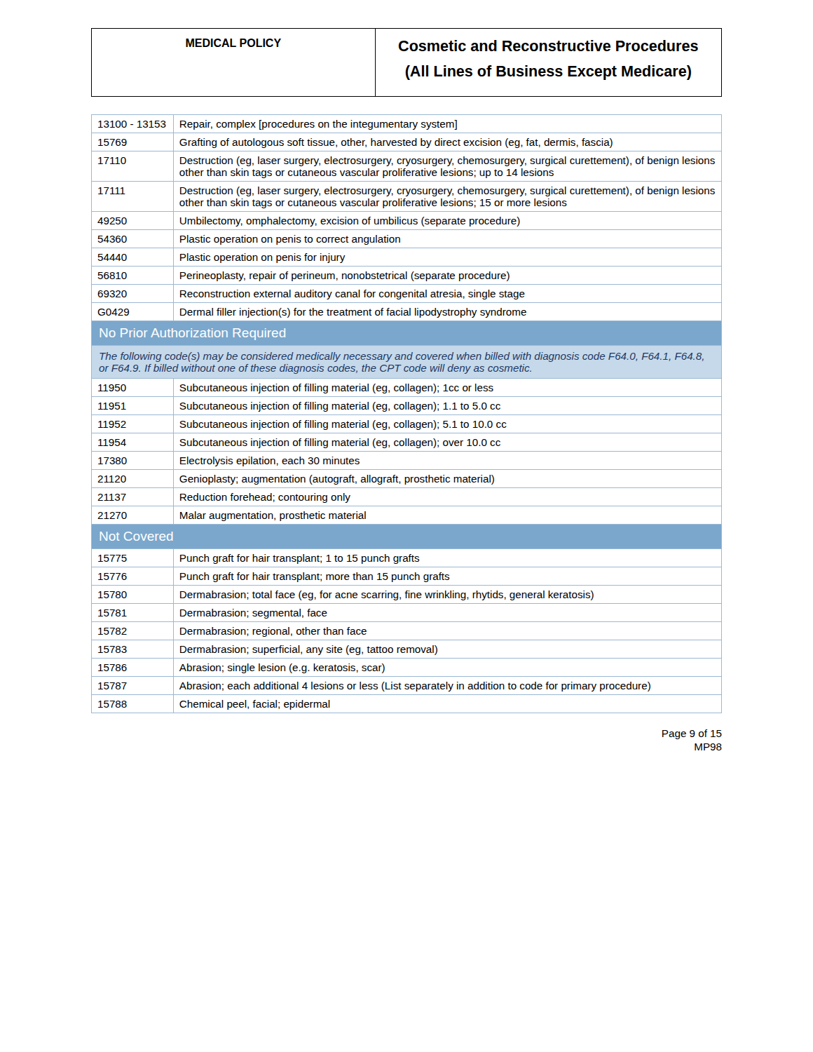| MEDICAL POLICY | Cosmetic and Reconstructive Procedures (All Lines of Business Except Medicare) |
| 13100 - 13153 | Repair, complex [procedures on the integumentary system] |
| 15769 | Grafting of autologous soft tissue, other, harvested by direct excision (eg, fat, dermis, fascia) |
| 17110 | Destruction (eg, laser surgery, electrosurgery, cryosurgery, chemosurgery, surgical curettement), of benign lesions other than skin tags or cutaneous vascular proliferative lesions; up to 14 lesions |
| 17111 | Destruction (eg, laser surgery, electrosurgery, cryosurgery, chemosurgery, surgical curettement), of benign lesions other than skin tags or cutaneous vascular proliferative lesions; 15 or more lesions |
| 49250 | Umbilectomy, omphalectomy, excision of umbilicus (separate procedure) |
| 54360 | Plastic operation on penis to correct angulation |
| 54440 | Plastic operation on penis for injury |
| 56810 | Perineoplasty, repair of perineum, nonobstetrical (separate procedure) |
| 69320 | Reconstruction external auditory canal for congenital atresia, single stage |
| G0429 | Dermal filler injection(s) for the treatment of facial lipodystrophy syndrome |
| No Prior Authorization Required |
| The following code(s) may be considered medically necessary and covered when billed with diagnosis code F64.0, F64.1, F64.8, or F64.9. If billed without one of these diagnosis codes, the CPT code will deny as cosmetic. |
| 11950 | Subcutaneous injection of filling material (eg, collagen); 1cc or less |
| 11951 | Subcutaneous injection of filling material (eg, collagen); 1.1 to 5.0 cc |
| 11952 | Subcutaneous injection of filling material (eg, collagen); 5.1 to 10.0 cc |
| 11954 | Subcutaneous injection of filling material (eg, collagen); over 10.0 cc |
| 17380 | Electrolysis epilation, each 30 minutes |
| 21120 | Genioplasty; augmentation (autograft, allograft, prosthetic material) |
| 21137 | Reduction forehead; contouring only |
| 21270 | Malar augmentation, prosthetic material |
| Not Covered |
| 15775 | Punch graft for hair transplant; 1 to 15 punch grafts |
| 15776 | Punch graft for hair transplant; more than 15 punch grafts |
| 15780 | Dermabrasion; total face (eg, for acne scarring, fine wrinkling, rhytids, general keratosis) |
| 15781 | Dermabrasion; segmental, face |
| 15782 | Dermabrasion; regional, other than face |
| 15783 | Dermabrasion; superficial, any site (eg, tattoo removal) |
| 15786 | Abrasion; single lesion (e.g. keratosis, scar) |
| 15787 | Abrasion; each additional 4 lesions or less (List separately in addition to code for primary procedure) |
| 15788 | Chemical peel, facial; epidermal |
Page 9 of 15
MP98